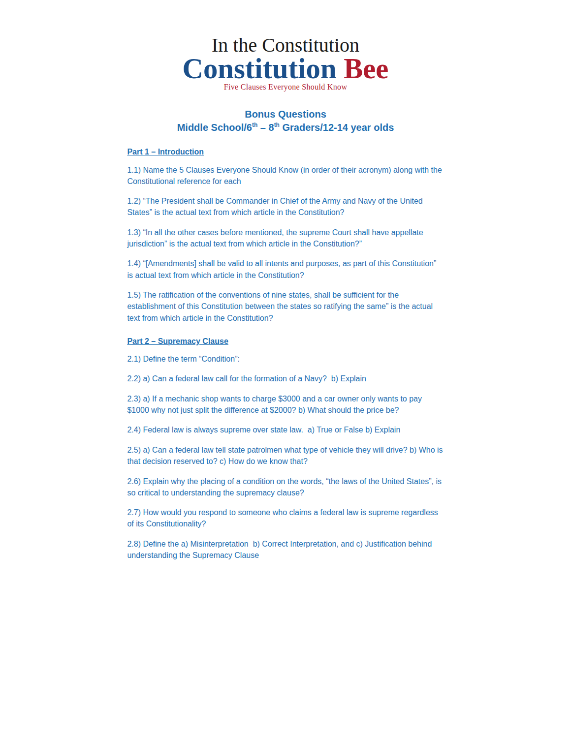In the Constitution
Constitution Bee
Five Clauses Everyone Should Know
Bonus Questions
Middle School/6th – 8th Graders/12-14 year olds
Part 1 – Introduction
1.1) Name the 5 Clauses Everyone Should Know (in order of their acronym) along with the Constitutional reference for each
1.2) “The President shall be Commander in Chief of the Army and Navy of the United States” is the actual text from which article in the Constitution?
1.3) “In all the other cases before mentioned, the supreme Court shall have appellate jurisdiction” is the actual text from which article in the Constitution?”
1.4) “[Amendments] shall be valid to all intents and purposes, as part of this Constitution” is actual text from which article in the Constitution?
1.5) The ratification of the conventions of nine states, shall be sufficient for the establishment of this Constitution between the states so ratifying the same” is the actual text from which article in the Constitution?
Part 2 – Supremacy Clause
2.1) Define the term “Condition”:
2.2) a) Can a federal law call for the formation of a Navy? b) Explain
2.3) a) If a mechanic shop wants to charge $3000 and a car owner only wants to pay $1000 why not just split the difference at $2000? b) What should the price be?
2.4) Federal law is always supreme over state law. a) True or False b) Explain
2.5) a) Can a federal law tell state patrolmen what type of vehicle they will drive? b) Who is that decision reserved to? c) How do we know that?
2.6) Explain why the placing of a condition on the words, “the laws of the United States”, is so critical to understanding the supremacy clause?
2.7) How would you respond to someone who claims a federal law is supreme regardless of its Constitutionality?
2.8) Define the a) Misinterpretation b) Correct Interpretation, and c) Justification behind understanding the Supremacy Clause